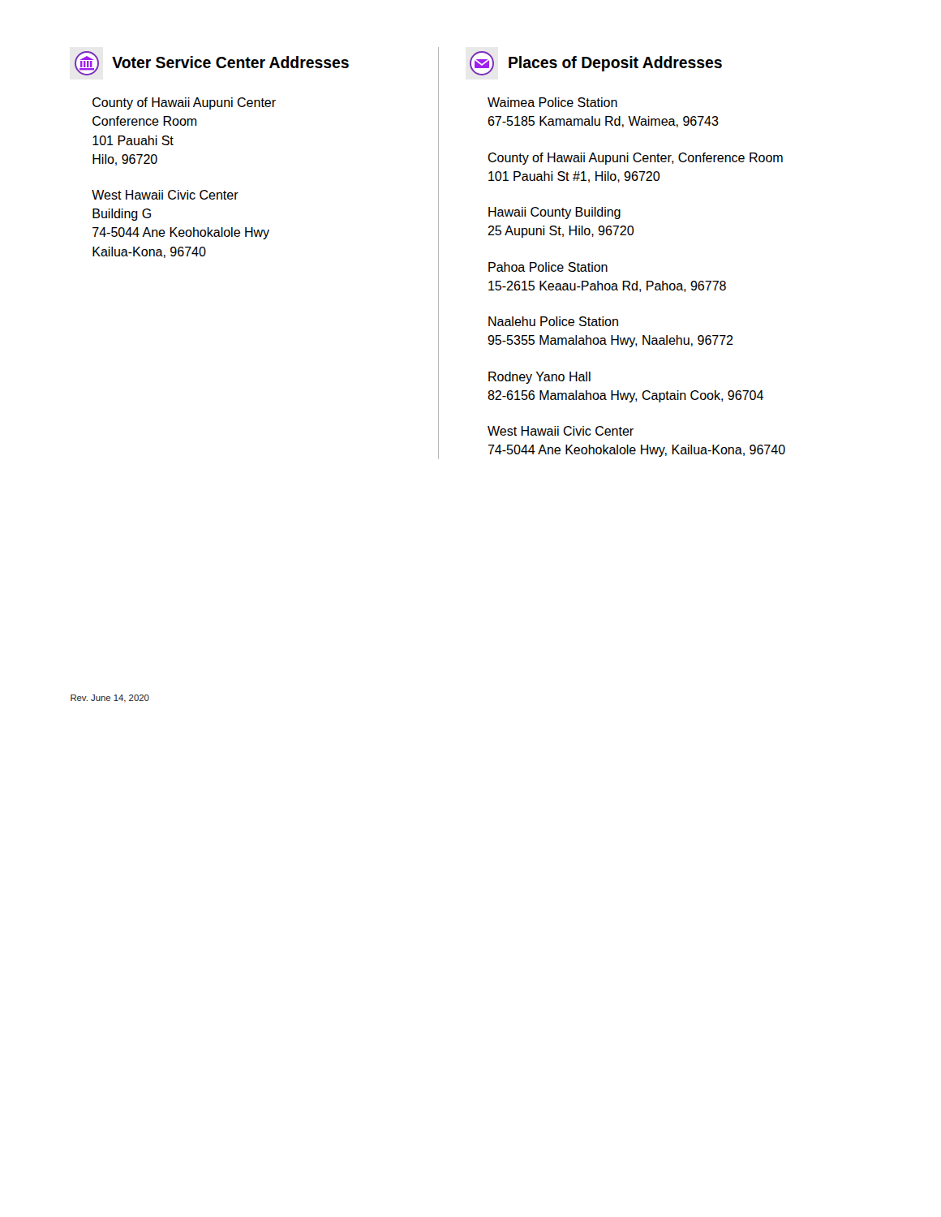Voter Service Center Addresses
County of Hawaii Aupuni Center Conference Room 101 Pauahi St Hilo, 96720
West Hawaii Civic Center Building G 74-5044 Ane Keohokalole Hwy Kailua-Kona, 96740
Places of Deposit Addresses
Waimea Police Station 67-5185 Kamamalu Rd, Waimea, 96743
County of Hawaii Aupuni Center, Conference Room 101 Pauahi St #1, Hilo, 96720
Hawaii County Building 25 Aupuni St, Hilo, 96720
Pahoa Police Station 15-2615 Keaau-Pahoa Rd, Pahoa, 96778
Naalehu Police Station 95-5355 Mamalahoa Hwy, Naalehu, 96772
Rodney Yano Hall 82-6156 Mamalahoa Hwy, Captain Cook, 96704
West Hawaii Civic Center 74-5044 Ane Keohokalole Hwy, Kailua-Kona, 96740
Rev. June 14, 2020